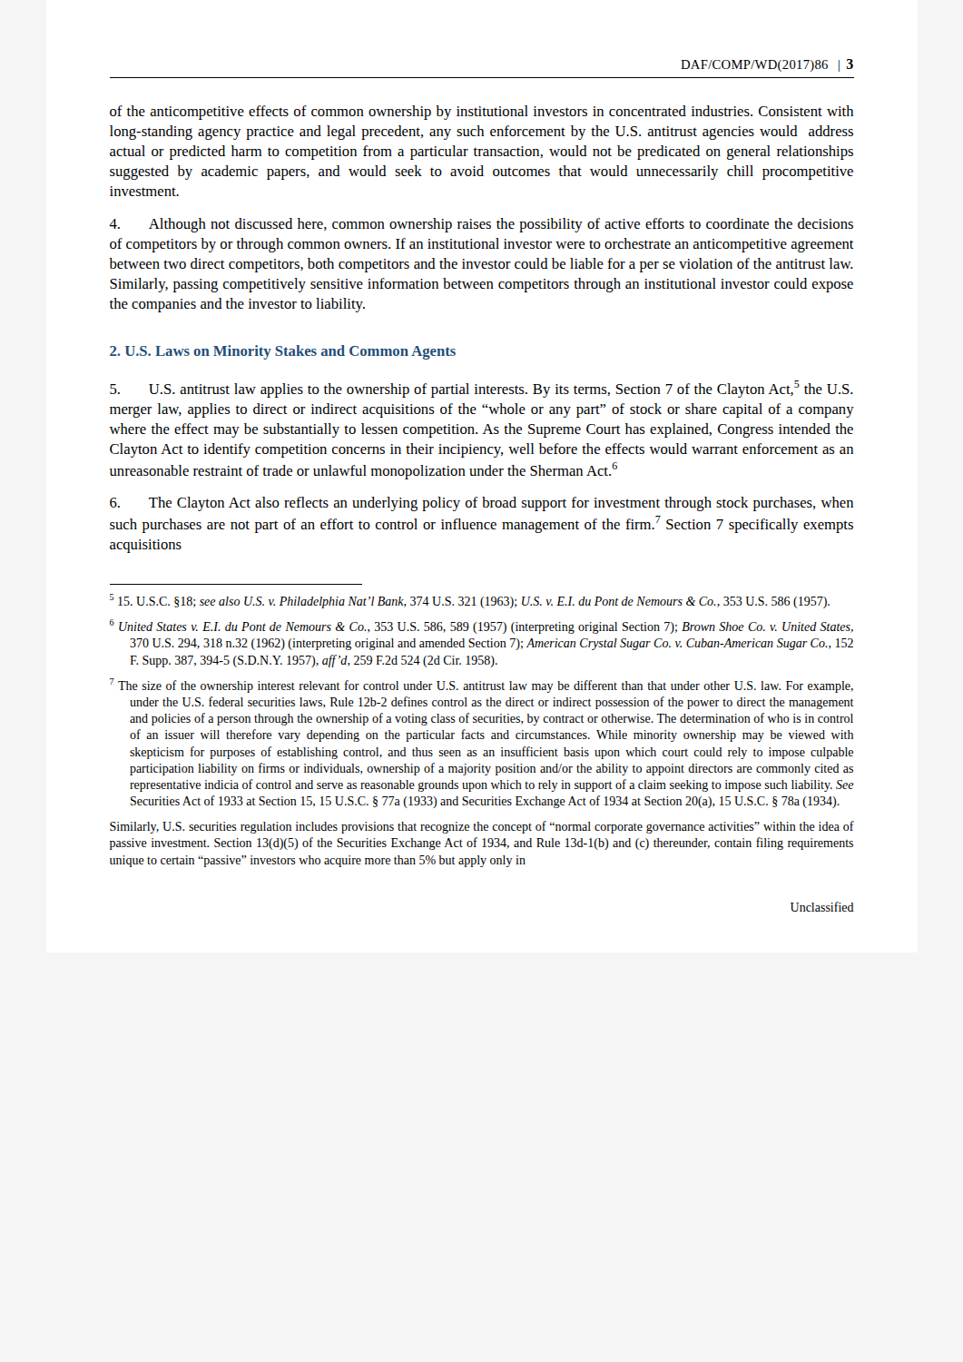DAF/COMP/WD(2017)86|3
of the anticompetitive effects of common ownership by institutional investors in concentrated industries. Consistent with long-standing agency practice and legal precedent, any such enforcement by the U.S. antitrust agencies would address actual or predicted harm to competition from a particular transaction, would not be predicated on general relationships suggested by academic papers, and would seek to avoid outcomes that would unnecessarily chill procompetitive investment.
4. Although not discussed here, common ownership raises the possibility of active efforts to coordinate the decisions of competitors by or through common owners. If an institutional investor were to orchestrate an anticompetitive agreement between two direct competitors, both competitors and the investor could be liable for a per se violation of the antitrust law. Similarly, passing competitively sensitive information between competitors through an institutional investor could expose the companies and the investor to liability.
2. U.S. Laws on Minority Stakes and Common Agents
5. U.S. antitrust law applies to the ownership of partial interests. By its terms, Section 7 of the Clayton Act,5 the U.S. merger law, applies to direct or indirect acquisitions of the “whole or any part” of stock or share capital of a company where the effect may be substantially to lessen competition. As the Supreme Court has explained, Congress intended the Clayton Act to identify competition concerns in their incipiency, well before the effects would warrant enforcement as an unreasonable restraint of trade or unlawful monopolization under the Sherman Act.6
6. The Clayton Act also reflects an underlying policy of broad support for investment through stock purchases, when such purchases are not part of an effort to control or influence management of the firm.7 Section 7 specifically exempts acquisitions
5 15. U.S.C. §18; see also U.S. v. Philadelphia Nat’l Bank, 374 U.S. 321 (1963); U.S. v. E.I. du Pont de Nemours & Co., 353 U.S. 586 (1957).
6 United States v. E.I. du Pont de Nemours & Co., 353 U.S. 586, 589 (1957) (interpreting original Section 7); Brown Shoe Co. v. United States, 370 U.S. 294, 318 n.32 (1962) (interpreting original and amended Section 7); American Crystal Sugar Co. v. Cuban-American Sugar Co., 152 F. Supp. 387, 394-5 (S.D.N.Y. 1957), aff’d, 259 F.2d 524 (2d Cir. 1958).
7 The size of the ownership interest relevant for control under U.S. antitrust law may be different than that under other U.S. law. For example, under the U.S. federal securities laws, Rule 12b-2 defines control as the direct or indirect possession of the power to direct the management and policies of a person through the ownership of a voting class of securities, by contract or otherwise. The determination of who is in control of an issuer will therefore vary depending on the particular facts and circumstances. While minority ownership may be viewed with skepticism for purposes of establishing control, and thus seen as an insufficient basis upon which court could rely to impose culpable participation liability on firms or individuals, ownership of a majority position and/or the ability to appoint directors are commonly cited as representative indicia of control and serve as reasonable grounds upon which to rely in support of a claim seeking to impose such liability. See Securities Act of 1933 at Section 15, 15 U.S.C. § 77a (1933) and Securities Exchange Act of 1934 at Section 20(a), 15 U.S.C. § 78a (1934).
Similarly, U.S. securities regulation includes provisions that recognize the concept of “normal corporate governance activities” within the idea of passive investment. Section 13(d)(5) of the Securities Exchange Act of 1934, and Rule 13d-1(b) and (c) thereunder, contain filing requirements unique to certain “passive” investors who acquire more than 5% but apply only in
Unclassified